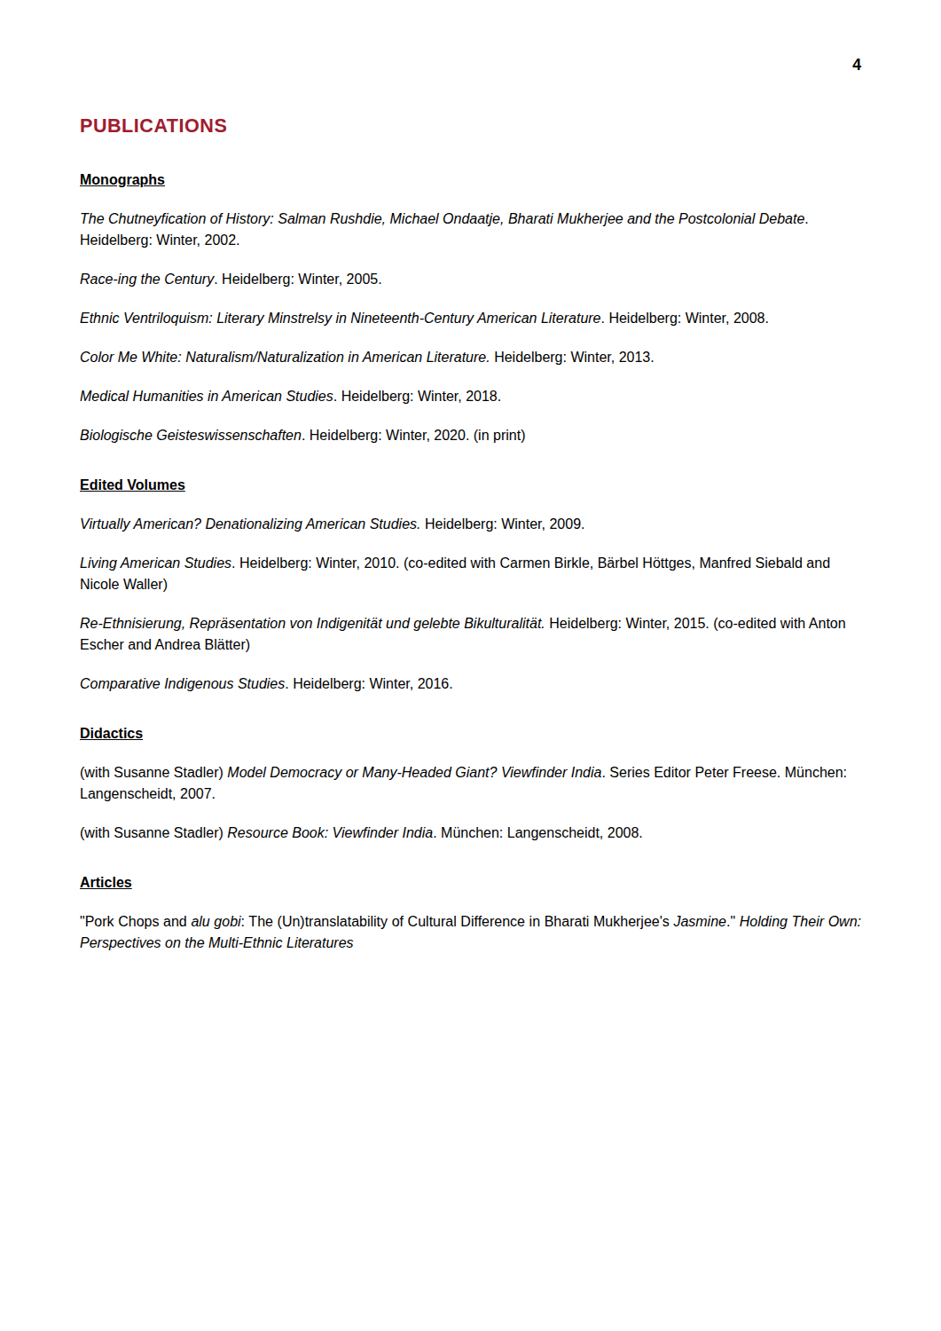4
PUBLICATIONS
Monographs
The Chutneyfication of History: Salman Rushdie, Michael Ondaatje, Bharati Mukherjee and the Postcolonial Debate. Heidelberg: Winter, 2002.
Race-ing the Century. Heidelberg: Winter, 2005.
Ethnic Ventriloquism: Literary Minstrelsy in Nineteenth-Century American Literature. Heidelberg: Winter, 2008.
Color Me White: Naturalism/Naturalization in American Literature. Heidelberg: Winter, 2013.
Medical Humanities in American Studies. Heidelberg: Winter, 2018.
Biologische Geisteswissenschaften. Heidelberg: Winter, 2020. (in print)
Edited Volumes
Virtually American? Denationalizing American Studies. Heidelberg: Winter, 2009.
Living American Studies. Heidelberg: Winter, 2010. (co-edited with Carmen Birkle, Bärbel Höttges, Manfred Siebald and Nicole Waller)
Re-Ethnisierung, Repräsentation von Indigenität und gelebte Bikulturalität. Heidelberg: Winter, 2015. (co-edited with Anton Escher and Andrea Blätter)
Comparative Indigenous Studies. Heidelberg: Winter, 2016.
Didactics
(with Susanne Stadler) Model Democracy or Many-Headed Giant? Viewfinder India. Series Editor Peter Freese. München: Langenscheidt, 2007.
(with Susanne Stadler) Resource Book: Viewfinder India. München: Langenscheidt, 2008.
Articles
"Pork Chops and alu gobi: The (Un)translatability of Cultural Difference in Bharati Mukherjee's Jasmine." Holding Their Own: Perspectives on the Multi-Ethnic Literatures